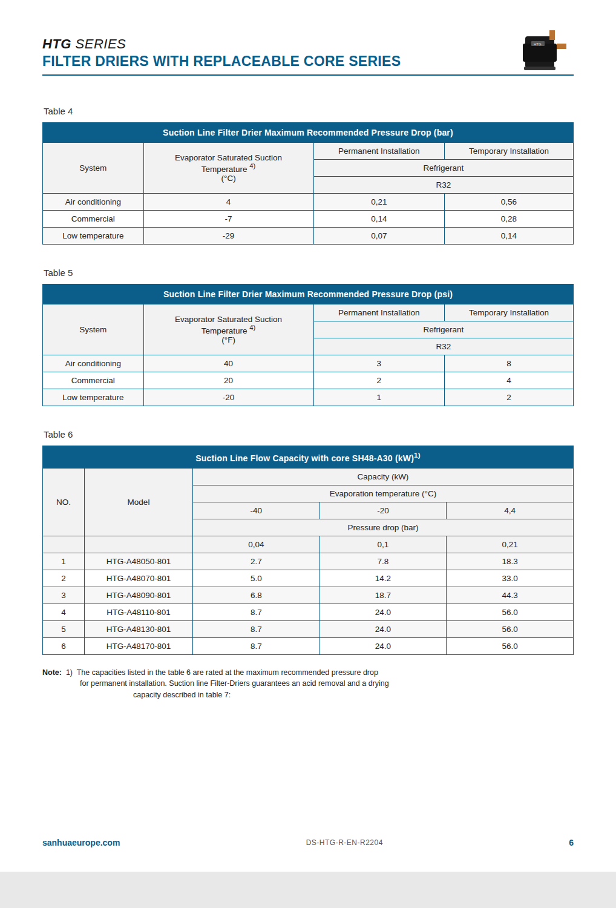HTG SERIES
FILTER DRIERS WITH REPLACEABLE CORE SERIES
HTG
Table 4
| Suction Line Filter Drier Maximum Recommended Pressure Drop (bar) |
| --- |
| System | Evaporator Saturated Suction Temperature 4) (°C) | Permanent Installation | Temporary Installation |
| Refrigerant |
| R32 |
| Air conditioning | 4 | 0,21 | 0,56 |
| Commercial | -7 | 0,14 | 0,28 |
| Low temperature | -29 | 0,07 | 0,14 |
Table 5
| Suction Line Filter Drier Maximum Recommended Pressure Drop (psi) |
| --- |
| System | Evaporator Saturated Suction Temperature 4) (°F) | Permanent Installation | Temporary Installation |
| Refrigerant |
| R32 |
| Air conditioning | 40 | 3 | 8 |
| Commercial | 20 | 2 | 4 |
| Low temperature | -20 | 1 | 2 |
Table 6
| Suction Line Flow Capacity with core SH48-A30 (kW) 1) |
| --- |
| NO. | Model | Capacity (kW) |
| Evaporation temperature (°C) |
| -40 | -20 | 4,4 |
| Pressure drop (bar) |
| | | 0,04 | 0,1 | 0,21 |
| 1 | HTG-A48050-801 | 2.7 | 7.8 | 18.3 |
| 2 | HTG-A48070-801 | 5.0 | 14.2 | 33.0 |
| 3 | HTG-A48090-801 | 6.8 | 18.7 | 44.3 |
| 4 | HTG-A48110-801 | 8.7 | 24.0 | 56.0 |
| 5 | HTG-A48130-801 | 8.7 | 24.0 | 56.0 |
| 6 | HTG-A48170-801 | 8.7 | 24.0 | 56.0 |
Note: 1) The capacities listed in the table 6 are rated at the maximum recommended pressure drop for permanent installation. Suction line Filter-Driers guarantees an acid removal and a drying capacity described in table 7:
sanhuaeurope.com DS-HTG-R-EN-R2204 6